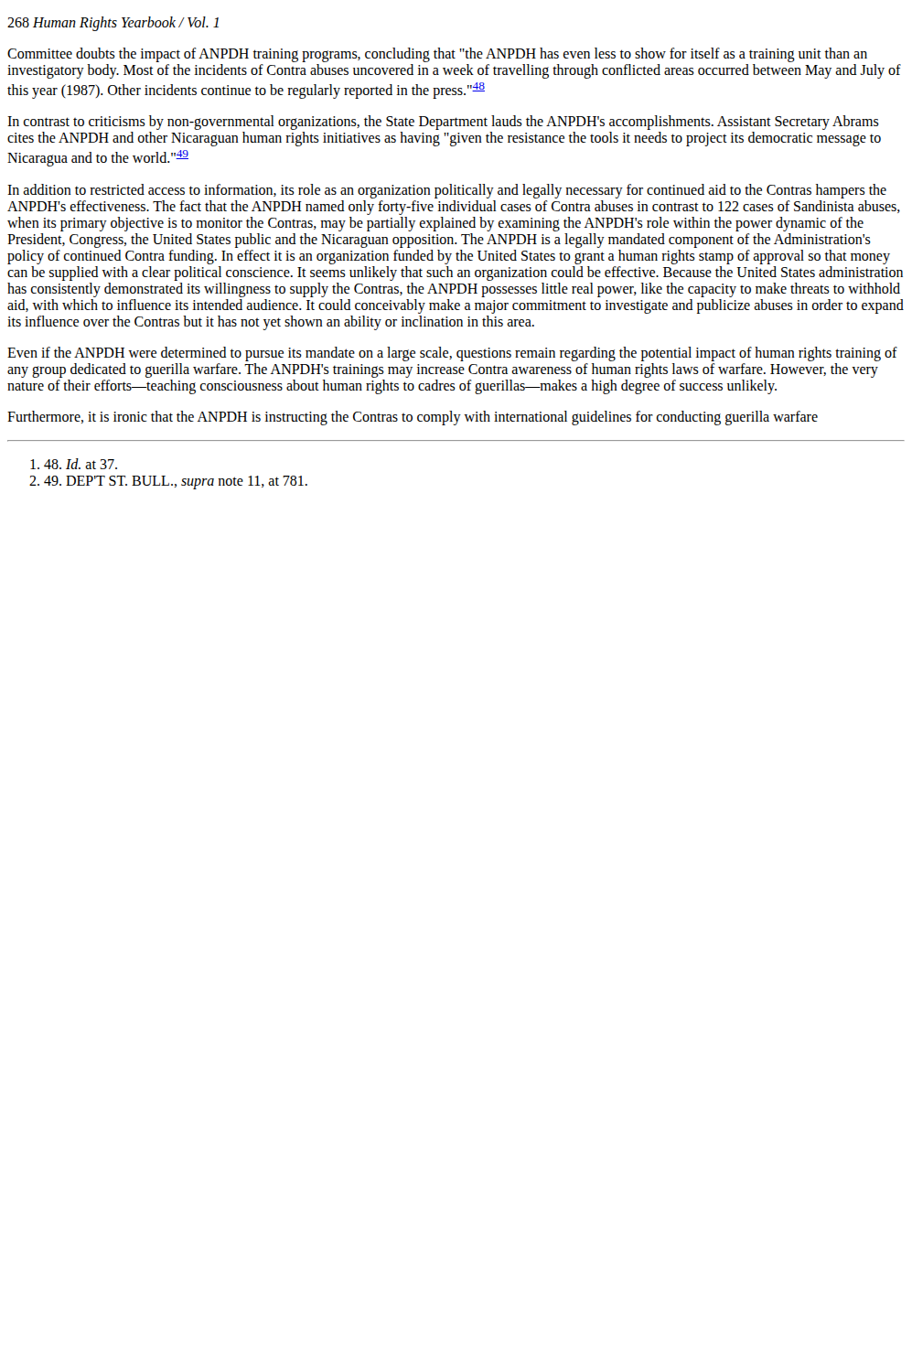268 Human Rights Yearbook / Vol. 1
Committee doubts the impact of ANPDH training programs, concluding that "the ANPDH has even less to show for itself as a training unit than an investigatory body. Most of the incidents of Contra abuses uncovered in a week of travelling through conflicted areas occurred between May and July of this year (1987). Other incidents continue to be regularly reported in the press."48
In contrast to criticisms by non-governmental organizations, the State Department lauds the ANPDH's accomplishments. Assistant Secretary Abrams cites the ANPDH and other Nicaraguan human rights initiatives as having "given the resistance the tools it needs to project its democratic message to Nicaragua and to the world."49
In addition to restricted access to information, its role as an organization politically and legally necessary for continued aid to the Contras hampers the ANPDH's effectiveness. The fact that the ANPDH named only forty-five individual cases of Contra abuses in contrast to 122 cases of Sandinista abuses, when its primary objective is to monitor the Contras, may be partially explained by examining the ANPDH's role within the power dynamic of the President, Congress, the United States public and the Nicaraguan opposition. The ANPDH is a legally mandated component of the Administration's policy of continued Contra funding. In effect it is an organization funded by the United States to grant a human rights stamp of approval so that money can be supplied with a clear political conscience. It seems unlikely that such an organization could be effective. Because the United States administration has consistently demonstrated its willingness to supply the Contras, the ANPDH possesses little real power, like the capacity to make threats to withhold aid, with which to influence its intended audience. It could conceivably make a major commitment to investigate and publicize abuses in order to expand its influence over the Contras but it has not yet shown an ability or inclination in this area.
Even if the ANPDH were determined to pursue its mandate on a large scale, questions remain regarding the potential impact of human rights training of any group dedicated to guerilla warfare. The ANPDH's trainings may increase Contra awareness of human rights laws of warfare. However, the very nature of their efforts—teaching consciousness about human rights to cadres of guerillas—makes a high degree of success unlikely.
Furthermore, it is ironic that the ANPDH is instructing the Contras to comply with international guidelines for conducting guerilla warfare
48. Id. at 37.
49. DEP'T ST. BULL., supra note 11, at 781.